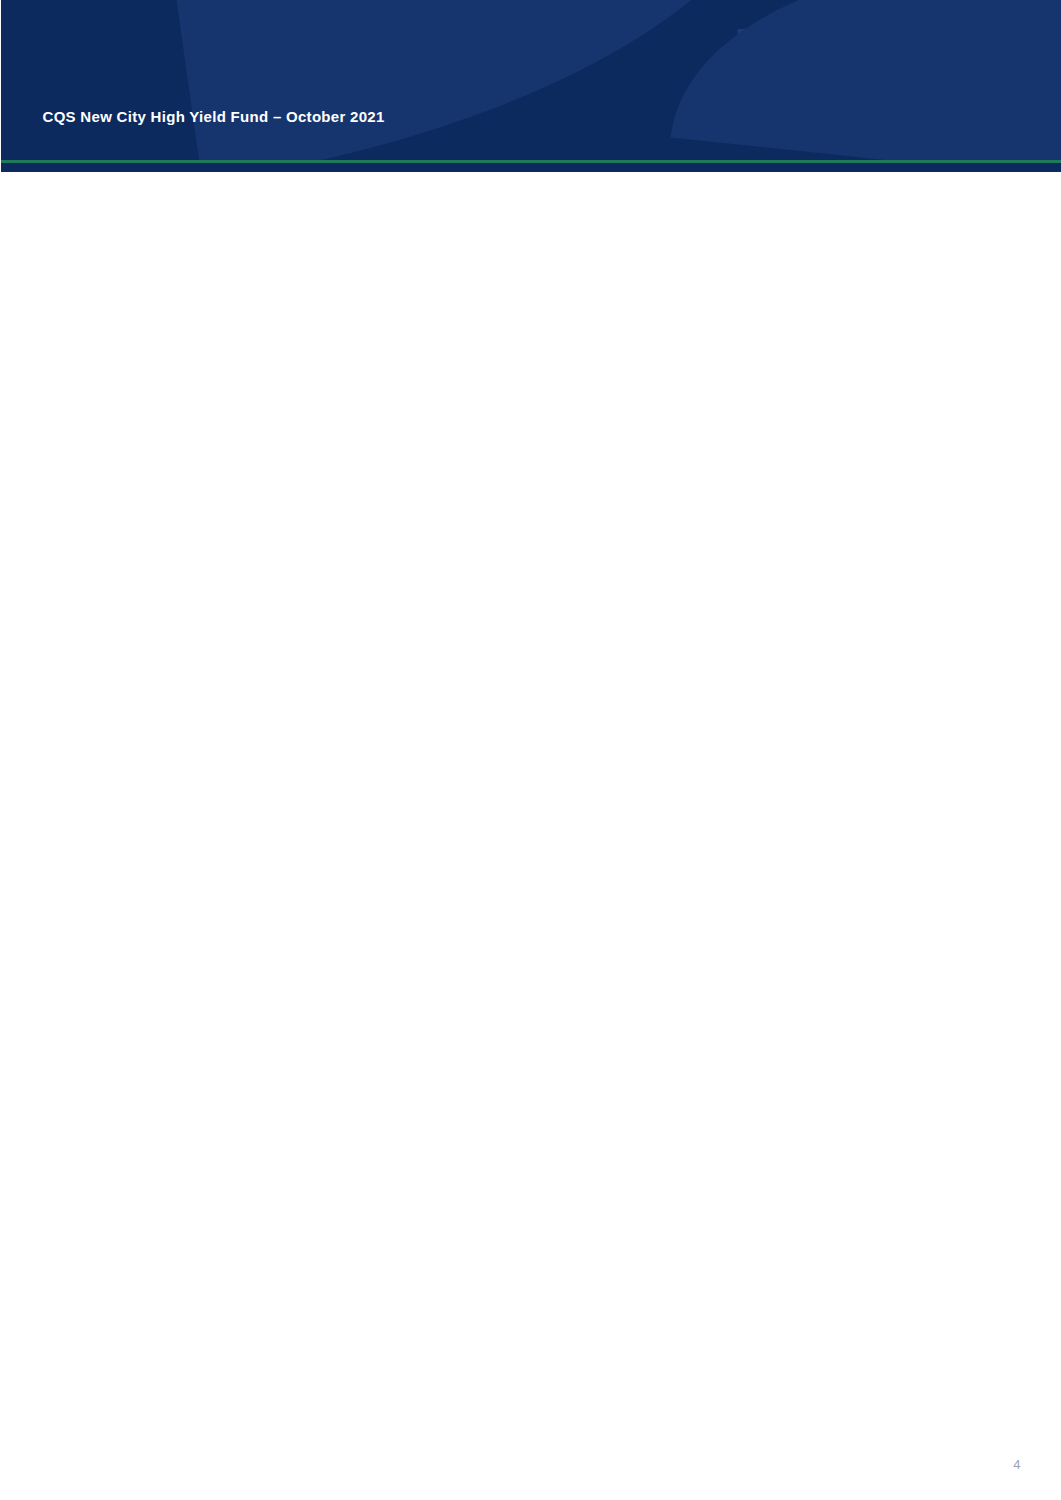CQS New City High Yield Fund – October 2021
4